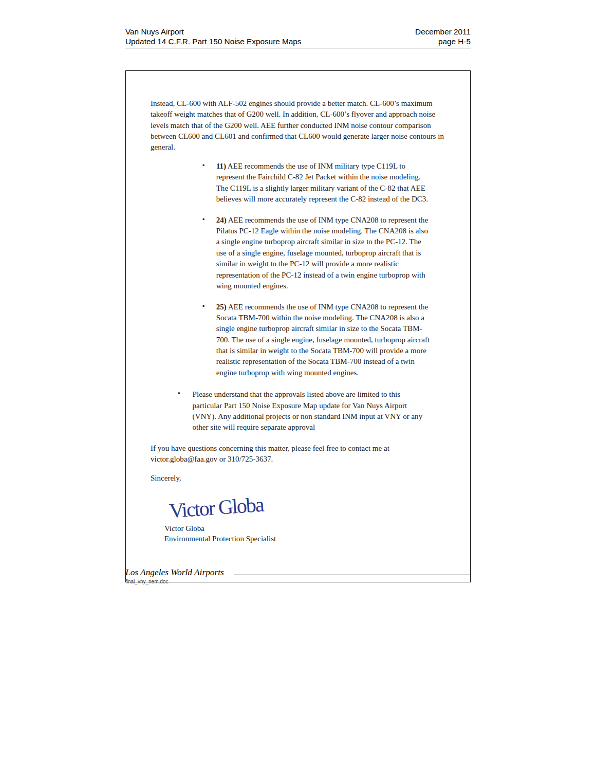| Van Nuys Airport | December 2011 |
| Updated 14 C.F.R. Part 150 Noise Exposure Maps | page H-5 |
Instead, CL-600 with ALF-502 engines should provide a better match. CL-600’s maximum takeoff weight matches that of G200 well. In addition, CL-600’s flyover and approach noise levels match that of the G200 well. AEE further conducted INM noise contour comparison between CL600 and CL601 and confirmed that CL600 would generate larger noise contours in general.
11) AEE recommends the use of INM military type C119L to represent the Fairchild C-82 Jet Packet within the noise modeling. The C119L is a slightly larger military variant of the C-82 that AEE believes will more accurately represent the C-82 instead of the DC3.
24) AEE recommends the use of INM type CNA208 to represent the Pilatus PC-12 Eagle within the noise modeling. The CNA208 is also a single engine turboprop aircraft similar in size to the PC-12. The use of a single engine, fuselage mounted, turboprop aircraft that is similar in weight to the PC-12 will provide a more realistic representation of the PC-12 instead of a twin engine turboprop with wing mounted engines.
25) AEE recommends the use of INM type CNA208 to represent the Socata TBM-700 within the noise modeling. The CNA208 is also a single engine turboprop aircraft similar in size to the Socata TBM-700. The use of a single engine, fuselage mounted, turboprop aircraft that is similar in weight to the Socata TBM-700 will provide a more realistic representation of the Socata TBM-700 instead of a twin engine turboprop with wing mounted engines.
Please understand that the approvals listed above are limited to this particular Part 150 Noise Exposure Map update for Van Nuys Airport (VNY). Any additional projects or non standard INM input at VNY or any other site will require separate approval
If you have questions concerning this matter, please feel free to contact me at victor.globa@faa.gov or 310/725-3637.
Sincerely,
Victor Globa
Victor Globa
Environmental Protection Specialist
Los Angeles World Airports
final_vny_nem.doc